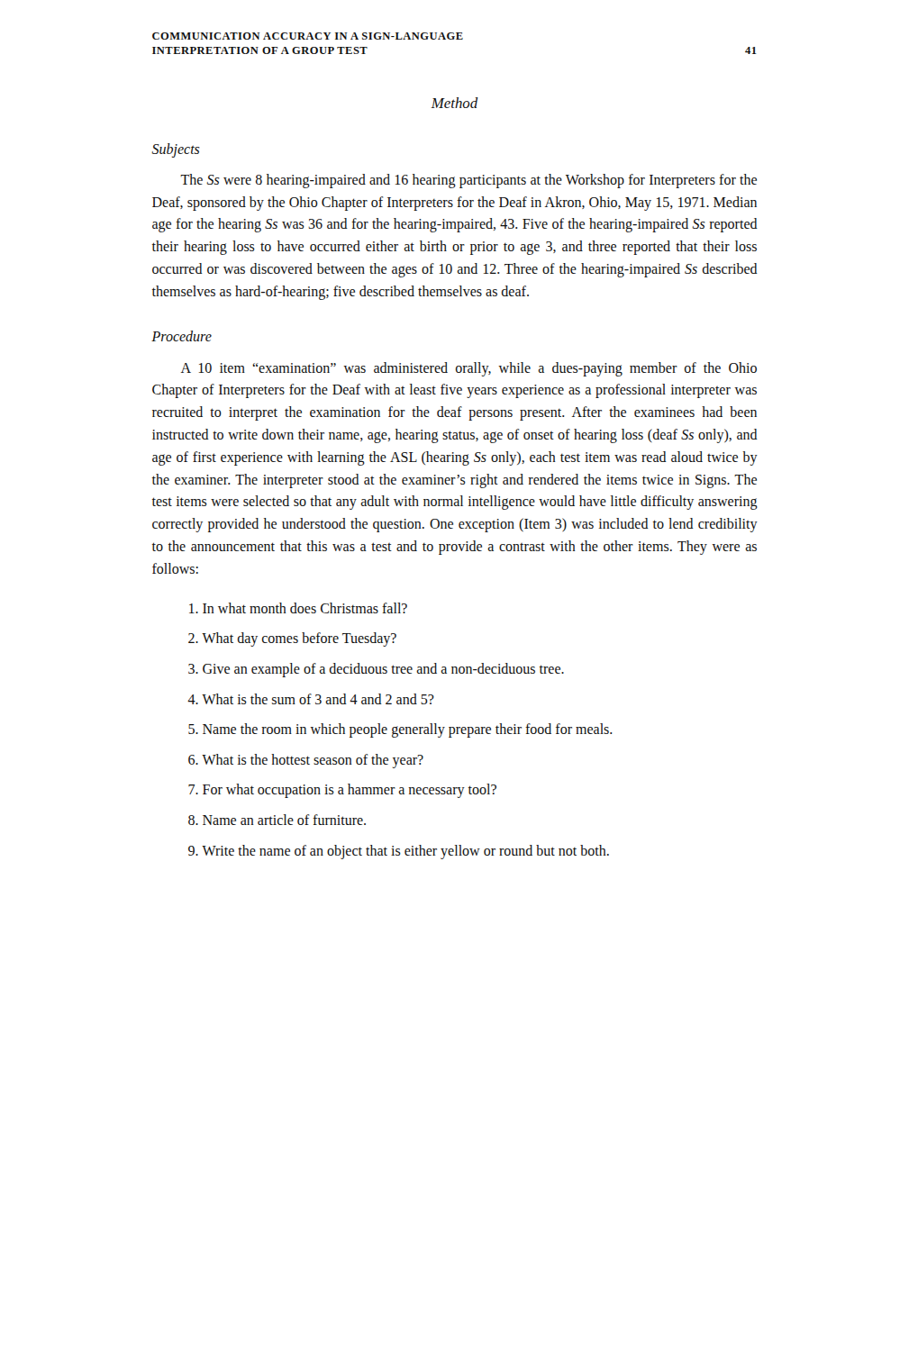Communication Accuracy in a Sign-Language Interpretation of a Group Test 41
Method
Subjects
The Ss were 8 hearing-impaired and 16 hearing participants at the Workshop for Interpreters for the Deaf, sponsored by the Ohio Chapter of Interpreters for the Deaf in Akron, Ohio, May 15, 1971. Median age for the hearing Ss was 36 and for the hearing-impaired, 43. Five of the hearing-impaired Ss reported their hearing loss to have occurred either at birth or prior to age 3, and three reported that their loss occurred or was discovered between the ages of 10 and 12. Three of the hearing-impaired Ss described themselves as hard-of-hearing; five described themselves as deaf.
Procedure
A 10 item “examination” was administered orally, while a dues-paying member of the Ohio Chapter of Interpreters for the Deaf with at least five years experience as a professional interpreter was recruited to interpret the examination for the deaf persons present. After the examinees had been instructed to write down their name, age, hearing status, age of onset of hearing loss (deaf Ss only), and age of first experience with learning the ASL (hearing Ss only), each test item was read aloud twice by the examiner. The interpreter stood at the examiner’s right and rendered the items twice in Signs. The test items were selected so that any adult with normal intelligence would have little difficulty answering correctly provided he understood the question. One exception (Item 3) was included to lend credibility to the announcement that this was a test and to provide a contrast with the other items. They were as follows:
In what month does Christmas fall?
What day comes before Tuesday?
Give an example of a deciduous tree and a non-deciduous tree.
What is the sum of 3 and 4 and 2 and 5?
Name the room in which people generally prepare their food for meals.
What is the hottest season of the year?
For what occupation is a hammer a necessary tool?
Name an article of furniture.
Write the name of an object that is either yellow or round but not both.